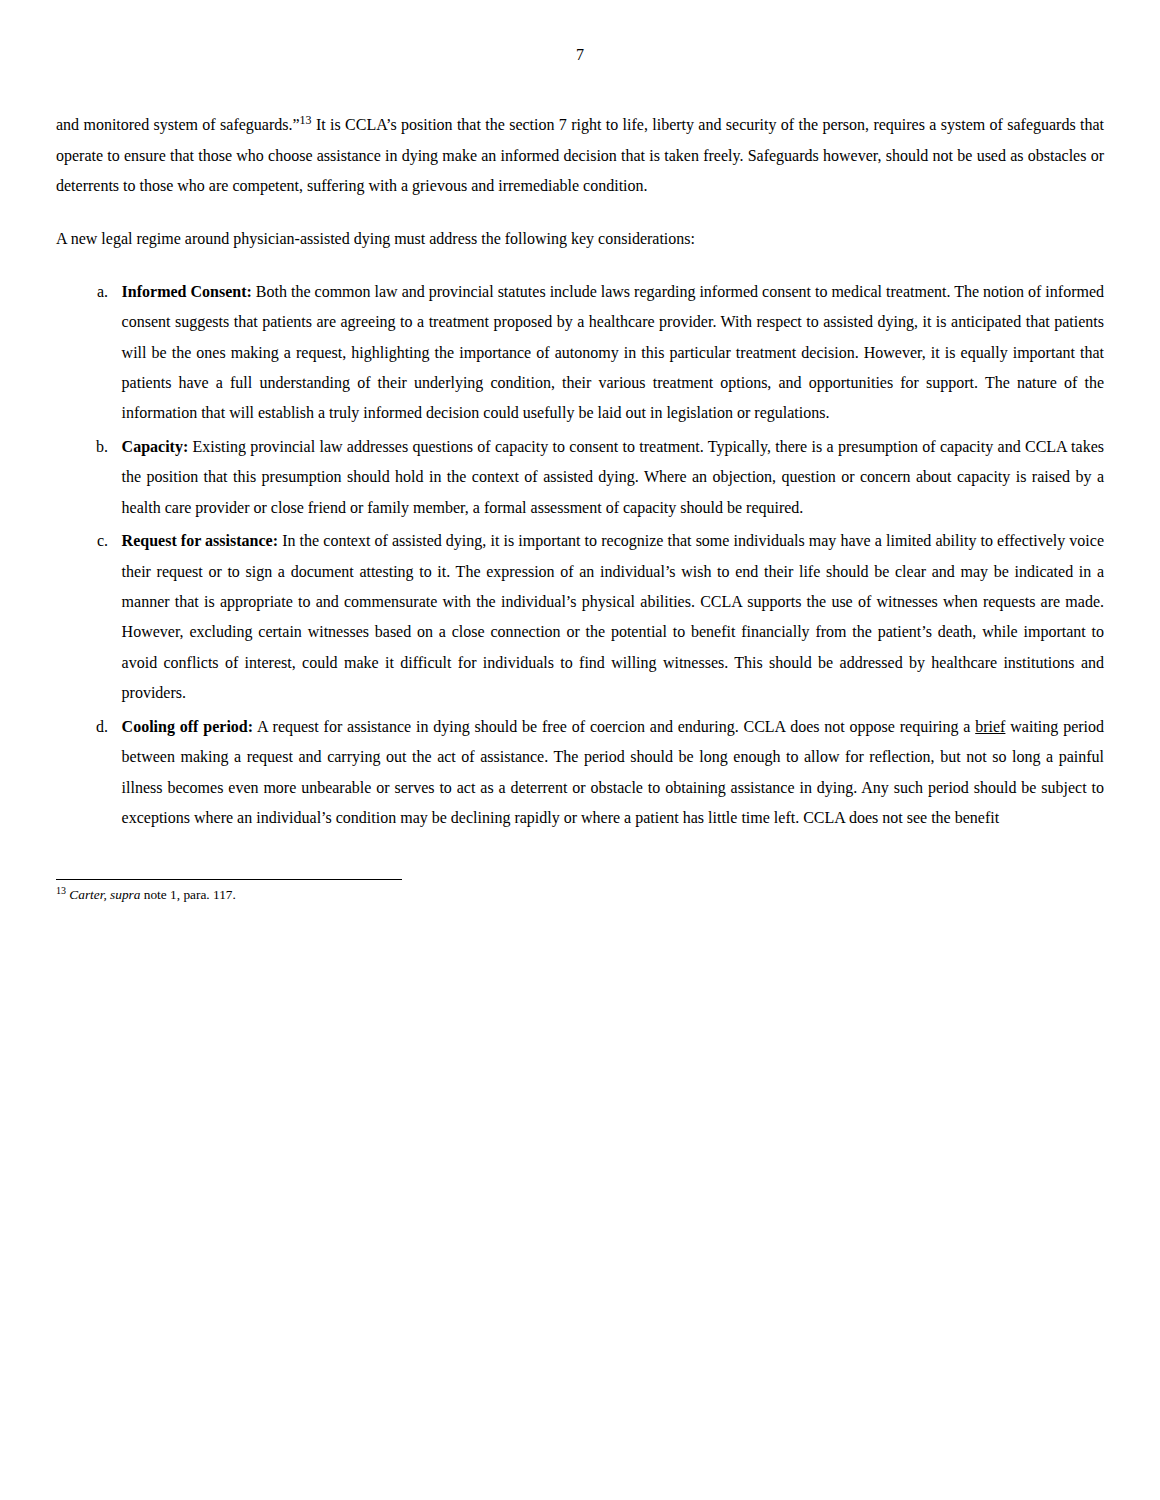7
and monitored system of safeguards.”13 It is CCLA’s position that the section 7 right to life, liberty and security of the person, requires a system of safeguards that operate to ensure that those who choose assistance in dying make an informed decision that is taken freely. Safeguards however, should not be used as obstacles or deterrents to those who are competent, suffering with a grievous and irremediable condition.
A new legal regime around physician-assisted dying must address the following key considerations:
Informed Consent: Both the common law and provincial statutes include laws regarding informed consent to medical treatment. The notion of informed consent suggests that patients are agreeing to a treatment proposed by a healthcare provider. With respect to assisted dying, it is anticipated that patients will be the ones making a request, highlighting the importance of autonomy in this particular treatment decision. However, it is equally important that patients have a full understanding of their underlying condition, their various treatment options, and opportunities for support. The nature of the information that will establish a truly informed decision could usefully be laid out in legislation or regulations.
Capacity: Existing provincial law addresses questions of capacity to consent to treatment. Typically, there is a presumption of capacity and CCLA takes the position that this presumption should hold in the context of assisted dying. Where an objection, question or concern about capacity is raised by a health care provider or close friend or family member, a formal assessment of capacity should be required.
Request for assistance: In the context of assisted dying, it is important to recognize that some individuals may have a limited ability to effectively voice their request or to sign a document attesting to it. The expression of an individual’s wish to end their life should be clear and may be indicated in a manner that is appropriate to and commensurate with the individual’s physical abilities. CCLA supports the use of witnesses when requests are made. However, excluding certain witnesses based on a close connection or the potential to benefit financially from the patient’s death, while important to avoid conflicts of interest, could make it difficult for individuals to find willing witnesses. This should be addressed by healthcare institutions and providers.
Cooling off period: A request for assistance in dying should be free of coercion and enduring. CCLA does not oppose requiring a brief waiting period between making a request and carrying out the act of assistance. The period should be long enough to allow for reflection, but not so long a painful illness becomes even more unbearable or serves to act as a deterrent or obstacle to obtaining assistance in dying. Any such period should be subject to exceptions where an individual’s condition may be declining rapidly or where a patient has little time left. CCLA does not see the benefit
13 Carter, supra note 1, para. 117.